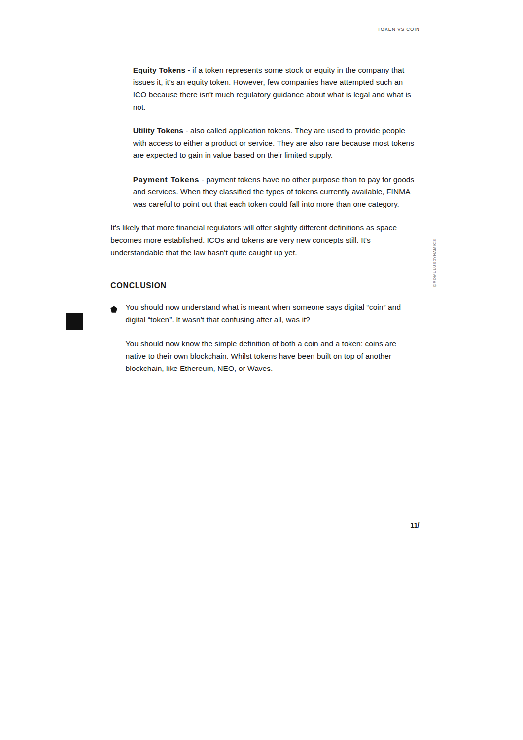Token vs Coin
@ROMULUSDYNAMICS
Equity Tokens - if a token represents some stock or equity in the company that issues it, it's an equity token. However, few companies have attempted such an ICO because there isn't much regulatory guidance about what is legal and what is not.
Utility Tokens - also called application tokens. They are used to provide people with access to either a product or service. They are also rare because most tokens are expected to gain in value based on their limited supply.
Payment Tokens - payment tokens have no other purpose than to pay for goods and services. When they classified the types of tokens currently available, FINMA was careful to point out that each token could fall into more than one category.
It's likely that more financial regulators will offer slightly different definitions as space becomes more established. ICOs and tokens are very new concepts still. It's understandable that the law hasn't quite caught up yet.
Conclusion
You should now understand what is meant when someone says digital “coin” and digital “token”. It wasn't that confusing after all, was it?
You should now know the simple definition of both a coin and a token: coins are native to their own blockchain. Whilst tokens have been built on top of another blockchain, like Ethereum, NEO, or Waves.
11/